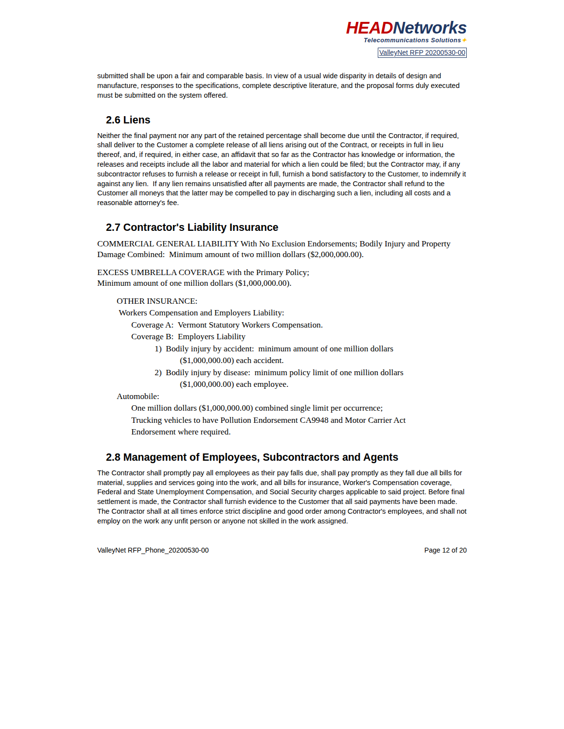HEAD Networks
Telecommunications Solutions✦
ValleyNet RFP 20200530-00
submitted shall be upon a fair and comparable basis. In view of a usual wide disparity in details of design and manufacture, responses to the specifications, complete descriptive literature, and the proposal forms duly executed must be submitted on the system offered.
2.6 Liens
Neither the final payment nor any part of the retained percentage shall become due until the Contractor, if required, shall deliver to the Customer a complete release of all liens arising out of the Contract, or receipts in full in lieu thereof, and, if required, in either case, an affidavit that so far as the Contractor has knowledge or information, the releases and receipts include all the labor and material for which a lien could be filed; but the Contractor may, if any subcontractor refuses to furnish a release or receipt in full, furnish a bond satisfactory to the Customer, to indemnify it against any lien. If any lien remains unsatisfied after all payments are made, the Contractor shall refund to the Customer all moneys that the latter may be compelled to pay in discharging such a lien, including all costs and a reasonable attorney's fee.
2.7 Contractor's Liability Insurance
COMMERCIAL GENERAL LIABILITY With No Exclusion Endorsements; Bodily Injury and Property Damage Combined: Minimum amount of two million dollars ($2,000,000.00).
EXCESS UMBRELLA COVERAGE with the Primary Policy;
Minimum amount of one million dollars ($1,000,000.00).
OTHER INSURANCE:
Workers Compensation and Employers Liability:
Coverage A: Vermont Statutory Workers Compensation.
Coverage B: Employers Liability
1) Bodily injury by accident: minimum amount of one million dollars
($1,000,000.00) each accident.
2) Bodily injury by disease: minimum policy limit of one million dollars
($1,000,000.00) each employee.
Automobile:
One million dollars ($1,000,000.00) combined single limit per occurrence;
Trucking vehicles to have Pollution Endorsement CA9948 and Motor Carrier Act
Endorsement where required.
2.8 Management of Employees, Subcontractors and Agents
The Contractor shall promptly pay all employees as their pay falls due, shall pay promptly as they fall due all bills for material, supplies and services going into the work, and all bills for insurance, Worker's Compensation coverage, Federal and State Unemployment Compensation, and Social Security charges applicable to said project. Before final settlement is made, the Contractor shall furnish evidence to the Customer that all said payments have been made. The Contractor shall at all times enforce strict discipline and good order among Contractor's employees, and shall not employ on the work any unfit person or anyone not skilled in the work assigned.
ValleyNet RFP_Phone_20200530-00
Page 12 of 20